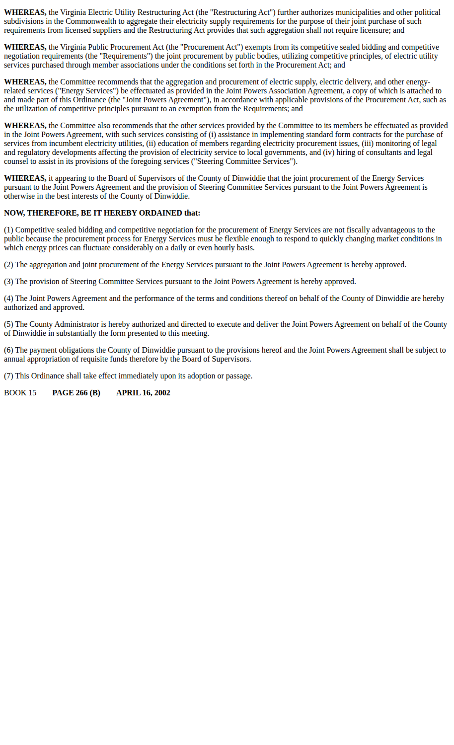WHEREAS, the Virginia Electric Utility Restructuring Act (the "Restructuring Act") further authorizes municipalities and other political subdivisions in the Commonwealth to aggregate their electricity supply requirements for the purpose of their joint purchase of such requirements from licensed suppliers and the Restructuring Act provides that such aggregation shall not require licensure; and
WHEREAS, the Virginia Public Procurement Act (the "Procurement Act") exempts from its competitive sealed bidding and competitive negotiation requirements (the "Requirements") the joint procurement by public bodies, utilizing competitive principles, of electric utility services purchased through member associations under the conditions set forth in the Procurement Act; and
WHEREAS, the Committee recommends that the aggregation and procurement of electric supply, electric delivery, and other energy-related services ("Energy Services") be effectuated as provided in the Joint Powers Association Agreement, a copy of which is attached to and made part of this Ordinance (the "Joint Powers Agreement"), in accordance with applicable provisions of the Procurement Act, such as the utilization of competitive principles pursuant to an exemption from the Requirements; and
WHEREAS, the Committee also recommends that the other services provided by the Committee to its members be effectuated as provided in the Joint Powers Agreement, with such services consisting of (i) assistance in implementing standard form contracts for the purchase of services from incumbent electricity utilities, (ii) education of members regarding electricity procurement issues, (iii) monitoring of legal and regulatory developments affecting the provision of electricity service to local governments, and (iv) hiring of consultants and legal counsel to assist in its provisions of the foregoing services ("Steering Committee Services").
WHEREAS, it appearing to the Board of Supervisors of the County of Dinwiddie that the joint procurement of the Energy Services pursuant to the Joint Powers Agreement and the provision of Steering Committee Services pursuant to the Joint Powers Agreement is otherwise in the best interests of the County of Dinwiddie.
NOW, THEREFORE, BE IT HEREBY ORDAINED that:
(1) Competitive sealed bidding and competitive negotiation for the procurement of Energy Services are not fiscally advantageous to the public because the procurement process for Energy Services must be flexible enough to respond to quickly changing market conditions in which energy prices can fluctuate considerably on a daily or even hourly basis.
(2) The aggregation and joint procurement of the Energy Services pursuant to the Joint Powers Agreement is hereby approved.
(3) The provision of Steering Committee Services pursuant to the Joint Powers Agreement is hereby approved.
(4) The Joint Powers Agreement and the performance of the terms and conditions thereof on behalf of the County of Dinwiddie are hereby authorized and approved.
(5) The County Administrator is hereby authorized and directed to execute and deliver the Joint Powers Agreement on behalf of the County of Dinwiddie in substantially the form presented to this meeting.
(6) The payment obligations the County of Dinwiddie pursuant to the provisions hereof and the Joint Powers Agreement shall be subject to annual appropriation of requisite funds therefore by the Board of Supervisors.
(7) This Ordinance shall take effect immediately upon its adoption or passage.
BOOK 15 PAGE 266 (B) APRIL 16, 2002